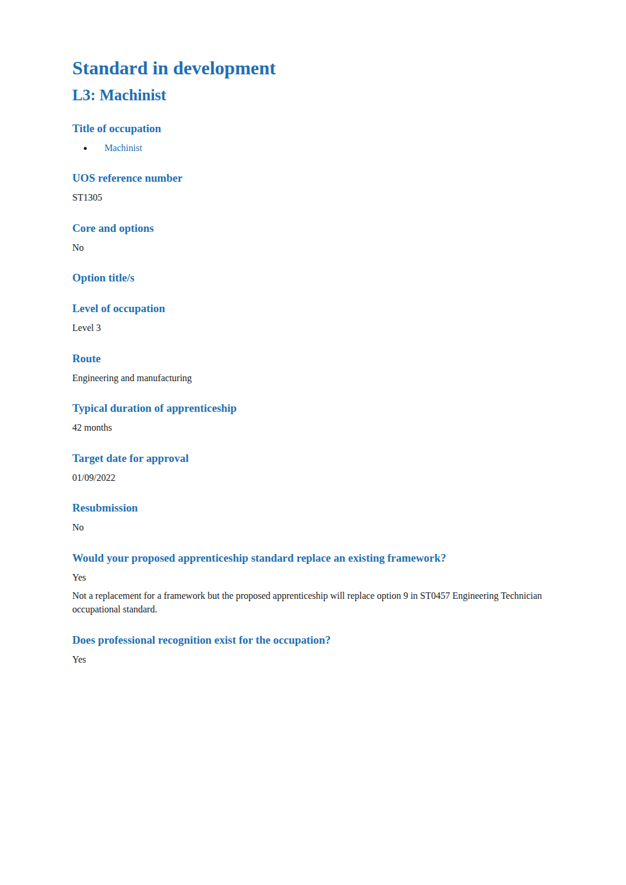Standard in development
L3: Machinist
Title of occupation
Machinist
UOS reference number
ST1305
Core and options
No
Option title/s
Level of occupation
Level 3
Route
Engineering and manufacturing
Typical duration of apprenticeship
42 months
Target date for approval
01/09/2022
Resubmission
No
Would your proposed apprenticeship standard replace an existing framework?
Yes
Not a replacement for a framework but the proposed apprenticeship will replace option 9 in ST0457 Engineering Technician occupational standard.
Does professional recognition exist for the occupation?
Yes